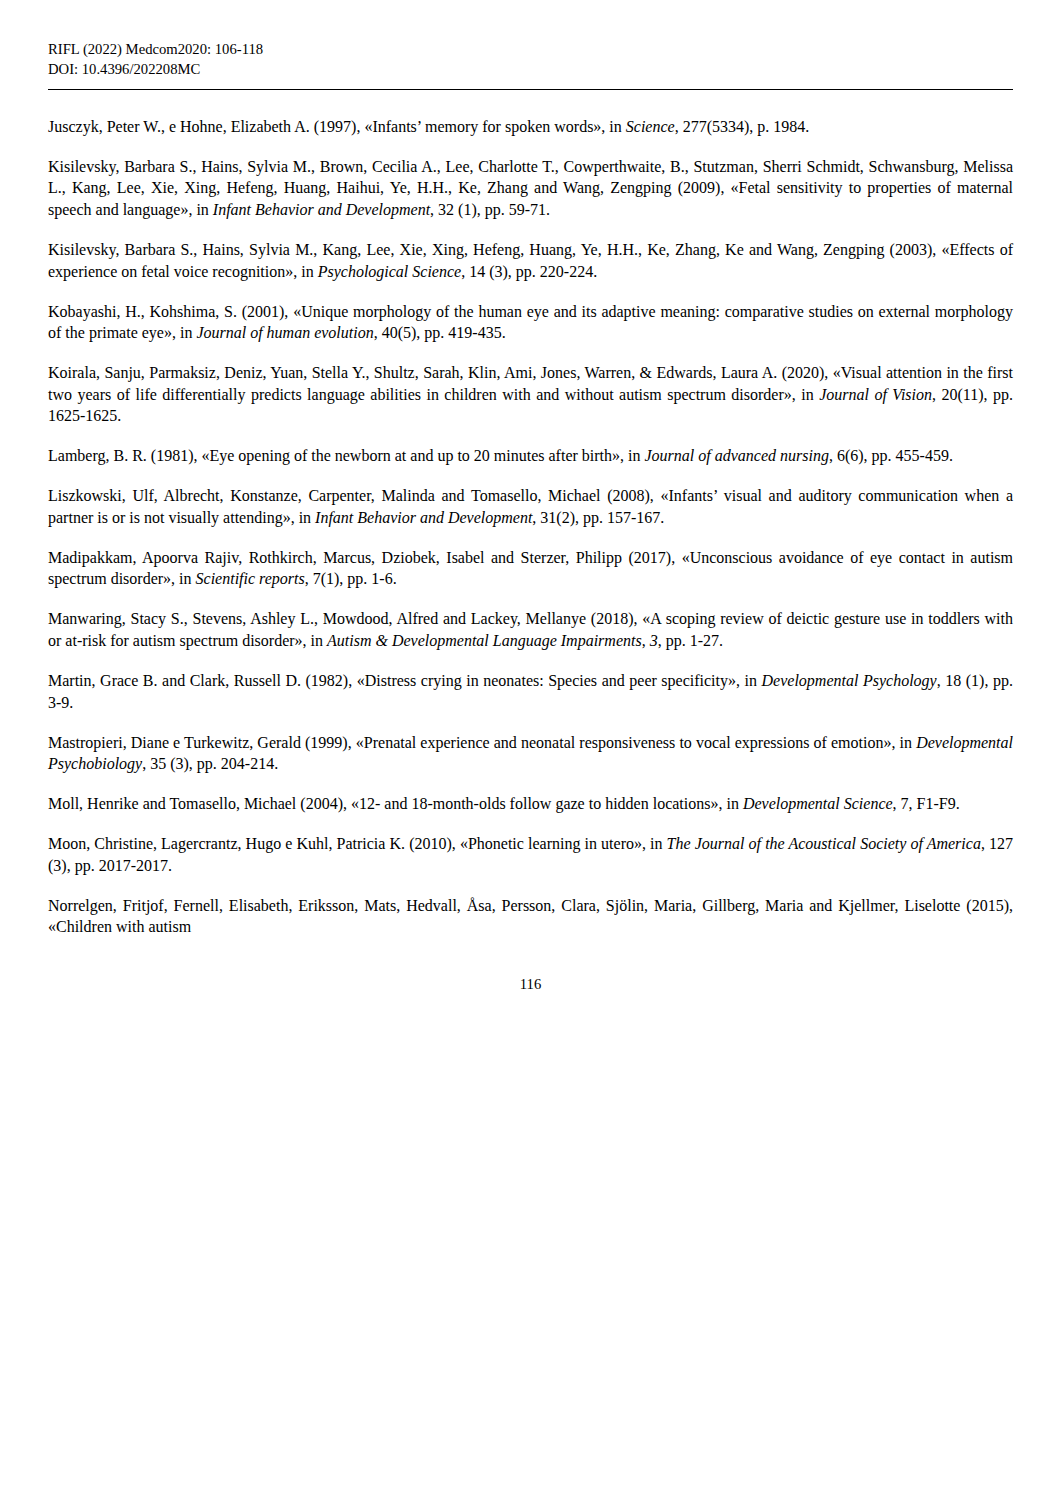RIFL (2022) Medcom2020: 106-118
DOI: 10.4396/202208MC
Jusczyk, Peter W., e Hohne, Elizabeth A. (1997), «Infants’ memory for spoken words», in Science, 277(5334), p. 1984.
Kisilevsky, Barbara S., Hains, Sylvia M., Brown, Cecilia A., Lee, Charlotte T., Cowperthwaite, B., Stutzman, Sherri Schmidt, Schwansburg, Melissa L., Kang, Lee, Xie, Xing, Hefeng, Huang, Haihui, Ye, H.H., Ke, Zhang and Wang, Zengping (2009), «Fetal sensitivity to properties of maternal speech and language», in Infant Behavior and Development, 32 (1), pp. 59-71.
Kisilevsky, Barbara S., Hains, Sylvia M., Kang, Lee, Xie, Xing, Hefeng, Huang, Ye, H.H., Ke, Zhang, Ke and Wang, Zengping (2003), «Effects of experience on fetal voice recognition», in Psychological Science, 14 (3), pp. 220-224.
Kobayashi, H., Kohshima, S. (2001), «Unique morphology of the human eye and its adaptive meaning: comparative studies on external morphology of the primate eye», in Journal of human evolution, 40(5), pp. 419-435.
Koirala, Sanju, Parmaksiz, Deniz, Yuan, Stella Y., Shultz, Sarah, Klin, Ami, Jones, Warren, & Edwards, Laura A. (2020), «Visual attention in the first two years of life differentially predicts language abilities in children with and without autism spectrum disorder», in Journal of Vision, 20(11), pp. 1625-1625.
Lamberg, B. R. (1981), «Eye opening of the newborn at and up to 20 minutes after birth», in Journal of advanced nursing, 6(6), pp. 455-459.
Liszkowski, Ulf, Albrecht, Konstanze, Carpenter, Malinda and Tomasello, Michael (2008), «Infants’ visual and auditory communication when a partner is or is not visually attending», in Infant Behavior and Development, 31(2), pp. 157-167.
Madipakkam, Apoorva Rajiv, Rothkirch, Marcus, Dziobek, Isabel and Sterzer, Philipp (2017), «Unconscious avoidance of eye contact in autism spectrum disorder», in Scientific reports, 7(1), pp. 1-6.
Manwaring, Stacy S., Stevens, Ashley L., Mowdood, Alfred and Lackey, Mellanye (2018), «A scoping review of deictic gesture use in toddlers with or at-risk for autism spectrum disorder», in Autism & Developmental Language Impairments, 3, pp. 1-27.
Martin, Grace B. and Clark, Russell D. (1982), «Distress crying in neonates: Species and peer specificity», in Developmental Psychology, 18 (1), pp. 3-9.
Mastropieri, Diane e Turkewitz, Gerald (1999), «Prenatal experience and neonatal responsiveness to vocal expressions of emotion», in Developmental Psychobiology, 35 (3), pp. 204-214.
Moll, Henrike and Tomasello, Michael (2004), «12- and 18-month-olds follow gaze to hidden locations», in Developmental Science, 7, F1-F9.
Moon, Christine, Lagercrantz, Hugo e Kuhl, Patricia K. (2010), «Phonetic learning in utero», in The Journal of the Acoustical Society of America, 127 (3), pp. 2017-2017.
Norrelgen, Fritjof, Fernell, Elisabeth, Eriksson, Mats, Hedvall, Åsa, Persson, Clara, Sjölin, Maria, Gillberg, Maria and Kjellmer, Liselotte (2015), «Children with autism
116